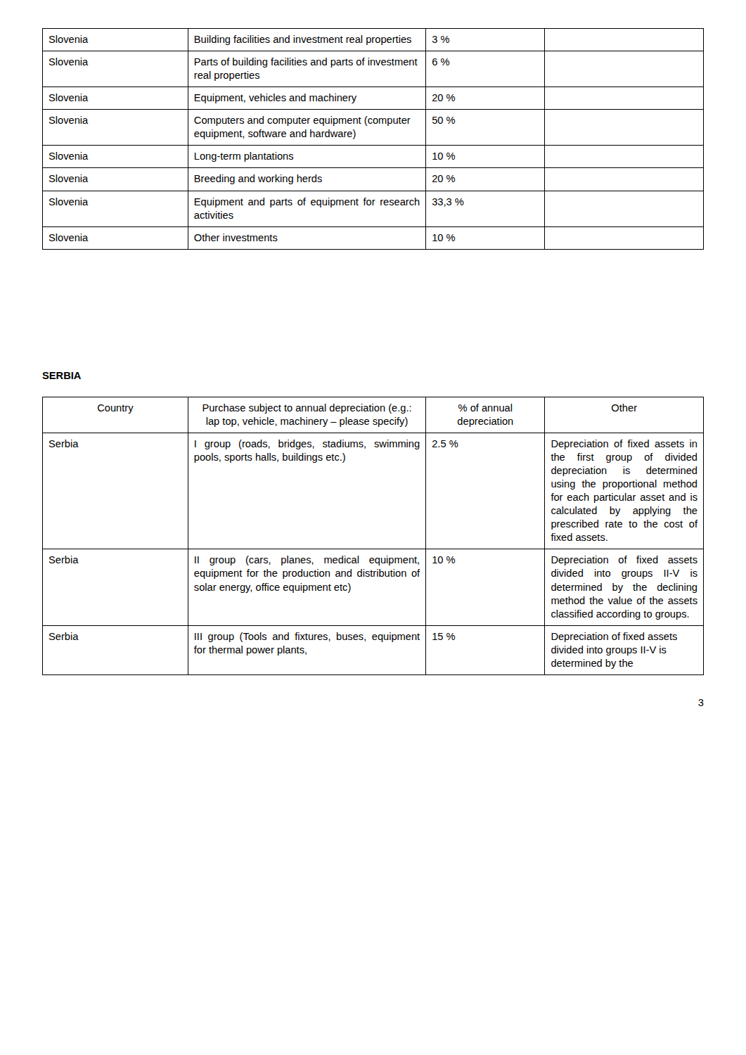| Slovenia | Building facilities and investment real properties | 3 % | |
| Slovenia | Parts of building facilities and parts of investment real properties | 6 % | |
| Slovenia | Equipment, vehicles and machinery | 20 % | |
| Slovenia | Computers and computer equipment (computer equipment, software and hardware) | 50 % | |
| Slovenia | Long-term plantations | 10 % | |
| Slovenia | Breeding and working herds | 20 % | |
| Slovenia | Equipment and parts of equipment for research activities | 33,3 % | |
| Slovenia | Other investments | 10 % | |
SERBIA
| Country | Purchase subject to annual depreciation (e.g.: lap top, vehicle, machinery – please specify) | % of annual depreciation | Other |
| --- | --- | --- | --- |
| Serbia | I group (roads, bridges, stadiums, swimming pools, sports halls, buildings etc.) | 2.5 % | Depreciation of fixed assets in the first group of divided depreciation is determined using the proportional method for each particular asset and is calculated by applying the prescribed rate to the cost of fixed assets. |
| Serbia | II group (cars, planes, medical equipment, equipment for the production and distribution of solar energy, office equipment etc) | 10 % | Depreciation of fixed assets divided into groups II-V is determined by the declining method the value of the assets classified according to groups. |
| Serbia | III group (Tools and fixtures, buses, equipment for thermal power plants, | 15 % | Depreciation of fixed assets divided into groups II-V is determined by the |
3